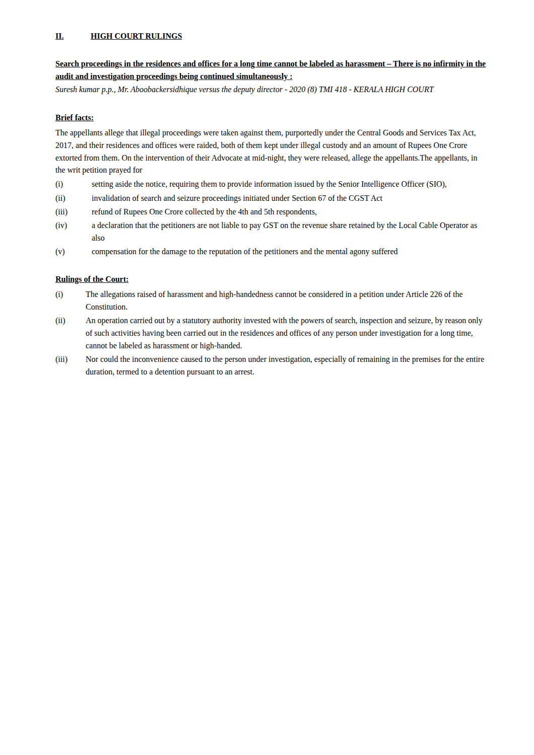II. HIGH COURT RULINGS
Search proceedings in the residences and offices for a long time cannot be labeled as harassment – There is no infirmity in the audit and investigation proceedings being continued simultaneously :
Suresh kumar p.p., Mr. Aboobackersidhique versus the deputy director - 2020 (8) TMI 418 - KERALA HIGH COURT
Brief facts:
The appellants allege that illegal proceedings were taken against them, purportedly under the Central Goods and Services Tax Act, 2017, and their residences and offices were raided, both of them kept under illegal custody and an amount of Rupees One Crore extorted from them. On the intervention of their Advocate at mid-night, they were released, allege the appellants.The appellants, in the writ petition prayed for
(i) setting aside the notice, requiring them to provide information issued by the Senior Intelligence Officer (SIO),
(ii) invalidation of search and seizure proceedings initiated under Section 67 of the CGST Act
(iii) refund of Rupees One Crore collected by the 4th and 5th respondents,
(iv) a declaration that the petitioners are not liable to pay GST on the revenue share retained by the Local Cable Operator as also
(v) compensation for the damage to the reputation of the petitioners and the mental agony suffered
Rulings of the Court:
(i) The allegations raised of harassment and high-handedness cannot be considered in a petition under Article 226 of the Constitution.
(ii) An operation carried out by a statutory authority invested with the powers of search, inspection and seizure, by reason only of such activities having been carried out in the residences and offices of any person under investigation for a long time, cannot be labeled as harassment or high-handed.
(iii) Nor could the inconvenience caused to the person under investigation, especially of remaining in the premises for the entire duration, termed to a detention pursuant to an arrest.